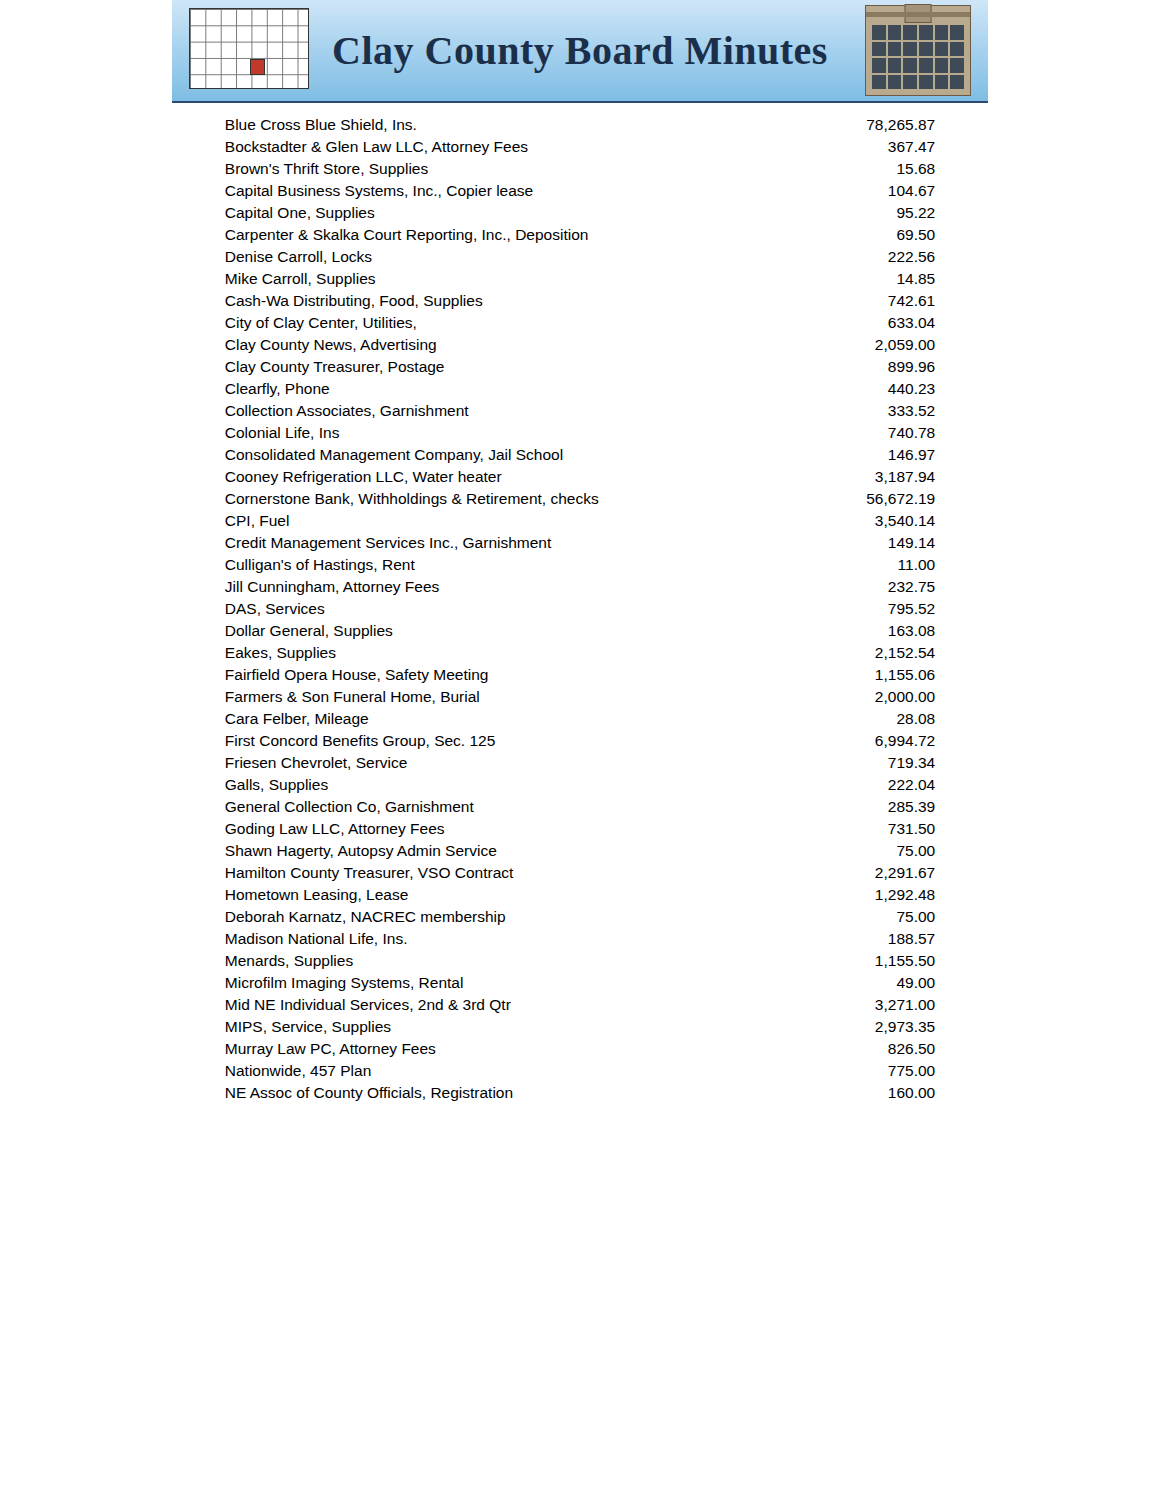Clay County Board Minutes
| Blue Cross Blue Shield, Ins. | 78,265.87 |
| Bockstadter & Glen Law LLC, Attorney Fees | 367.47 |
| Brown's Thrift Store, Supplies | 15.68 |
| Capital Business Systems, Inc., Copier lease | 104.67 |
| Capital One, Supplies | 95.22 |
| Carpenter & Skalka Court Reporting, Inc., Deposition | 69.50 |
| Denise Carroll, Locks | 222.56 |
| Mike Carroll, Supplies | 14.85 |
| Cash-Wa Distributing, Food, Supplies | 742.61 |
| City of Clay Center, Utilities, | 633.04 |
| Clay County News, Advertising | 2,059.00 |
| Clay County Treasurer, Postage | 899.96 |
| Clearfly, Phone | 440.23 |
| Collection Associates, Garnishment | 333.52 |
| Colonial Life, Ins | 740.78 |
| Consolidated Management Company, Jail School | 146.97 |
| Cooney Refrigeration LLC, Water heater | 3,187.94 |
| Cornerstone Bank, Withholdings & Retirement, checks | 56,672.19 |
| CPI, Fuel | 3,540.14 |
| Credit Management Services Inc., Garnishment | 149.14 |
| Culligan's of Hastings, Rent | 11.00 |
| Jill Cunningham, Attorney Fees | 232.75 |
| DAS, Services | 795.52 |
| Dollar General, Supplies | 163.08 |
| Eakes, Supplies | 2,152.54 |
| Fairfield Opera House, Safety Meeting | 1,155.06 |
| Farmers & Son Funeral Home, Burial | 2,000.00 |
| Cara Felber, Mileage | 28.08 |
| First Concord Benefits Group, Sec. 125 | 6,994.72 |
| Friesen Chevrolet, Service | 719.34 |
| Galls, Supplies | 222.04 |
| General Collection Co, Garnishment | 285.39 |
| Goding Law LLC, Attorney Fees | 731.50 |
| Shawn Hagerty, Autopsy Admin Service | 75.00 |
| Hamilton County Treasurer, VSO Contract | 2,291.67 |
| Hometown Leasing, Lease | 1,292.48 |
| Deborah Karnatz, NACREC membership | 75.00 |
| Madison National Life, Ins. | 188.57 |
| Menards, Supplies | 1,155.50 |
| Microfilm Imaging Systems, Rental | 49.00 |
| Mid NE Individual Services, 2nd & 3rd Qtr | 3,271.00 |
| MIPS, Service, Supplies | 2,973.35 |
| Murray Law PC, Attorney Fees | 826.50 |
| Nationwide, 457 Plan | 775.00 |
| NE Assoc of County Officials, Registration | 160.00 |